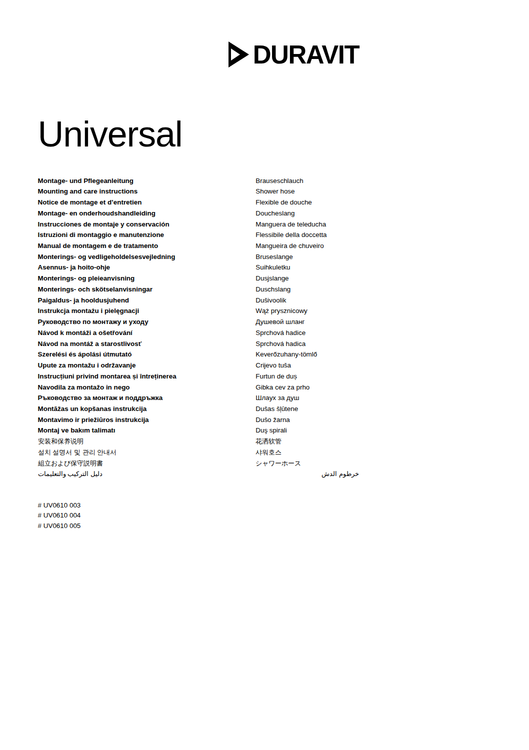Duravit
Universal
| Montage- und Pflegeanleitung | Brauseschlauch |
| Mounting and care instructions | Shower hose |
| Notice de montage et d’entretien | Flexible de douche |
| Montage- en onderhoudshandleiding | Doucheslang |
| Instrucciones de montaje y conservación | Manguera de teleducha |
| Istruzioni di montaggio e manutenzione | Flessibile della doccetta |
| Manual de montagem e de tratamento | Mangueira de chuveiro |
| Monterings- og vedligeholdelsesvejledning | Bruseslange |
| Asennus- ja hoito-ohje | Suihkuletku |
| Monterings- og pleieanvisning | Dusjslange |
| Monterings- och skötselanvisningar | Duschslang |
| Paigaldus- ja hooldusjuhend | Dušivoolik |
| Instrukcja montażu i pielęgnacji | Wąż prysznicowy |
| Руководство по монтажу и уходу | Душевой шланг |
| Návod k montáži a ošetřování | Sprchová hadice |
| Návod na montáž a starostlivosť | Sprchová hadica |
| Szerelési és ápolási útmutató | Keverőzuhany-tömlő |
| Upute za montažu i održavanje | Crijevo tuša |
| Instrucțiuni privind montarea și întreținerea | Furtun de duș |
| Navodila za montažo in nego | Gibka cev za prho |
| Ръководство за монтаж и поддръжка | Шлаух за душ |
| Montāžas un kopšanas instrukcija | Dušas šļūtene |
| Montavimo ir priežiūros instrukcija | Dušo žarna |
| Montaj ve bakım talimatı | Duş spirali |
| 安装和保养说明 | 花洒软管 |
| 설치 설명서 및 관리 안내서 | 샤워호스 |
| 組立および保守説明書 | シャワーホース |
| دليل التركيب والتعليمات | خرطوم الدش |
# UV0610 003
# UV0610 004
# UV0610 005